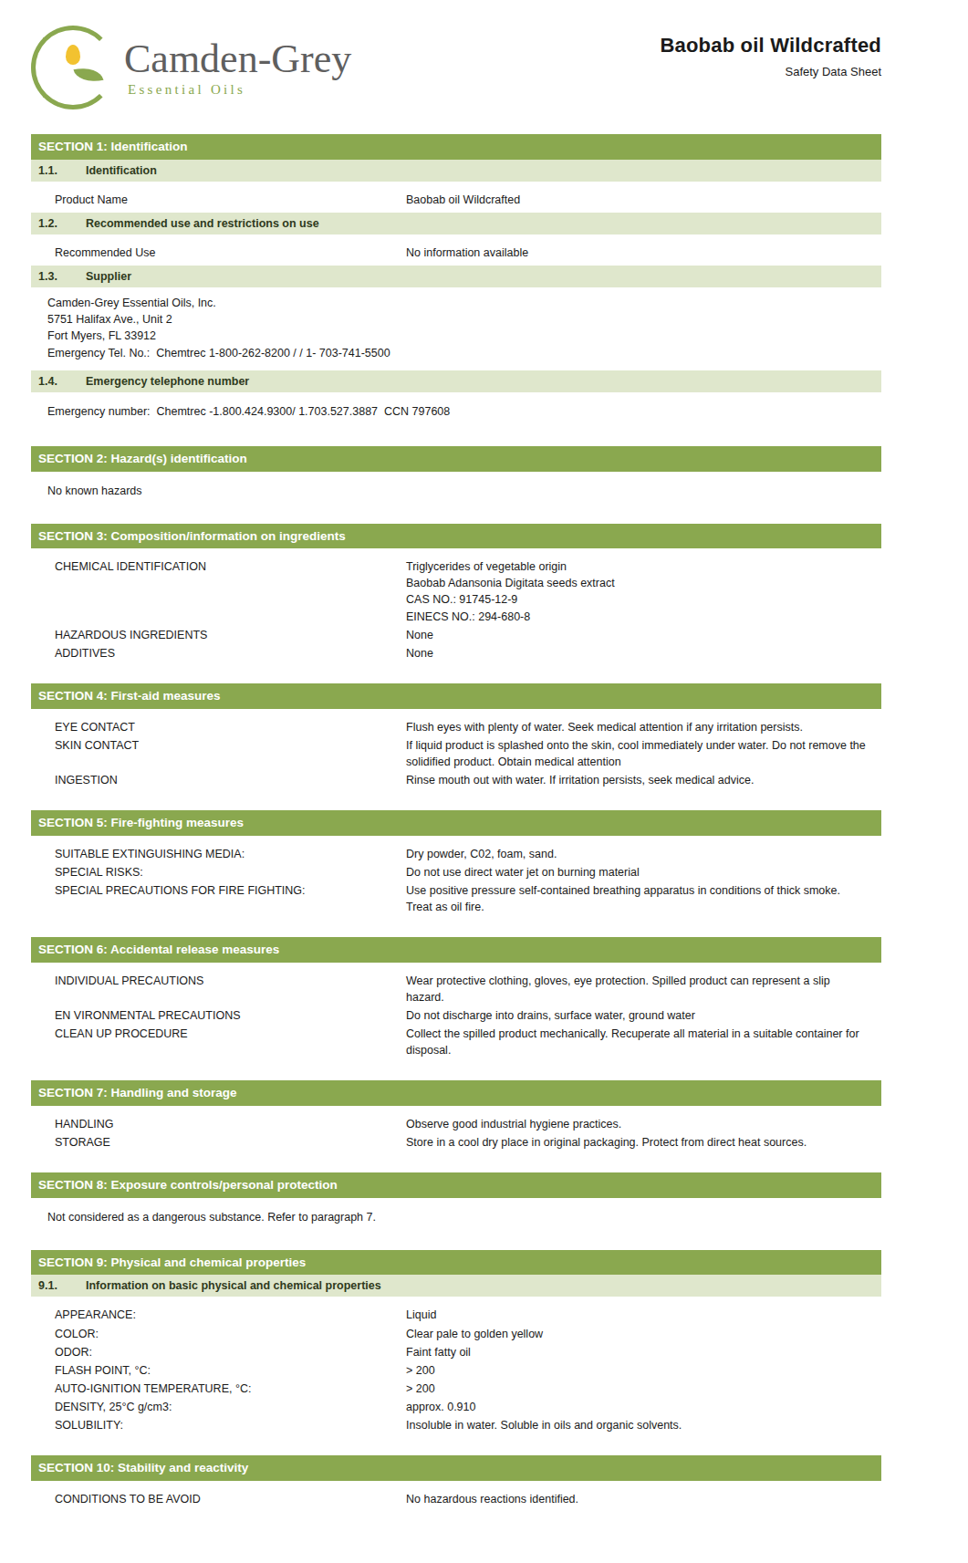Camden-Grey Essential Oils
Baobab oil Wildcrafted
Safety Data Sheet
SECTION 1: Identification
1.1. Identification
| Product Name | Baobab oil Wildcrafted |
1.2. Recommended use and restrictions on use
| Recommended Use | No information available |
1.3. Supplier
Camden-Grey Essential Oils, Inc.
5751 Halifax Ave., Unit 2
Fort Myers, FL 33912
Emergency Tel. No.: Chemtrec 1-800-262-8200 / / 1- 703-741-5500
1.4. Emergency telephone number
Emergency number: Chemtrec -1.800.424.9300/ 1.703.527.3887 CCN 797608
SECTION 2: Hazard(s) identification
No known hazards
SECTION 3: Composition/information on ingredients
| CHEMICAL IDENTIFICATION | Triglycerides of vegetable origin Baobab Adansonia Digitata seeds extract CAS NO.: 91745-12-9 EINECS NO.: 294-680-8 |
| HAZARDOUS INGREDIENTS | None |
| ADDITIVES | None |
SECTION 4: First-aid measures
| EYE CONTACT | Flush eyes with plenty of water. Seek medical attention if any irritation persists. |
| SKIN CONTACT | If liquid product is splashed onto the skin, cool immediately under water. Do not remove the solidified product. Obtain medical attention |
| INGESTION | Rinse mouth out with water. If irritation persists, seek medical advice. |
SECTION 5: Fire-fighting measures
| SUITABLE EXTINGUISHING MEDIA: | Dry powder, C02, foam, sand. |
| SPECIAL RISKS: | Do not use direct water jet on burning material |
| SPECIAL PRECAUTIONS FOR FIRE FIGHTING: | Use positive pressure self-contained breathing apparatus in conditions of thick smoke. Treat as oil fire. |
SECTION 6: Accidental release measures
| INDIVIDUAL PRECAUTIONS | Wear protective clothing, gloves, eye protection. Spilled product can represent a slip hazard. |
| EN VIRONMENTAL PRECAUTIONS | Do not discharge into drains, surface water, ground water |
| CLEAN UP PROCEDURE | Collect the spilled product mechanically. Recuperate all material in a suitable container for disposal. |
SECTION 7: Handling and storage
| HANDLING | Observe good industrial hygiene practices. |
| STORAGE | Store in a cool dry place in original packaging. Protect from direct heat sources. |
SECTION 8: Exposure controls/personal protection
Not considered as a dangerous substance. Refer to paragraph 7.
SECTION 9: Physical and chemical properties
9.1. Information on basic physical and chemical properties
| APPEARANCE: | Liquid |
| COLOR: | Clear pale to golden yellow |
| ODOR: | Faint fatty oil |
| FLASH POINT, °C: | > 200 |
| AUTO-IGNITION TEMPERATURE, °C: | > 200 |
| DENSITY, 25°C g/cm3: | approx. 0.910 |
| SOLUBILITY: | Insoluble in water. Soluble in oils and organic solvents. |
SECTION 10: Stability and reactivity
| CONDITIONS TO BE AVOID | No hazardous reactions identified. |